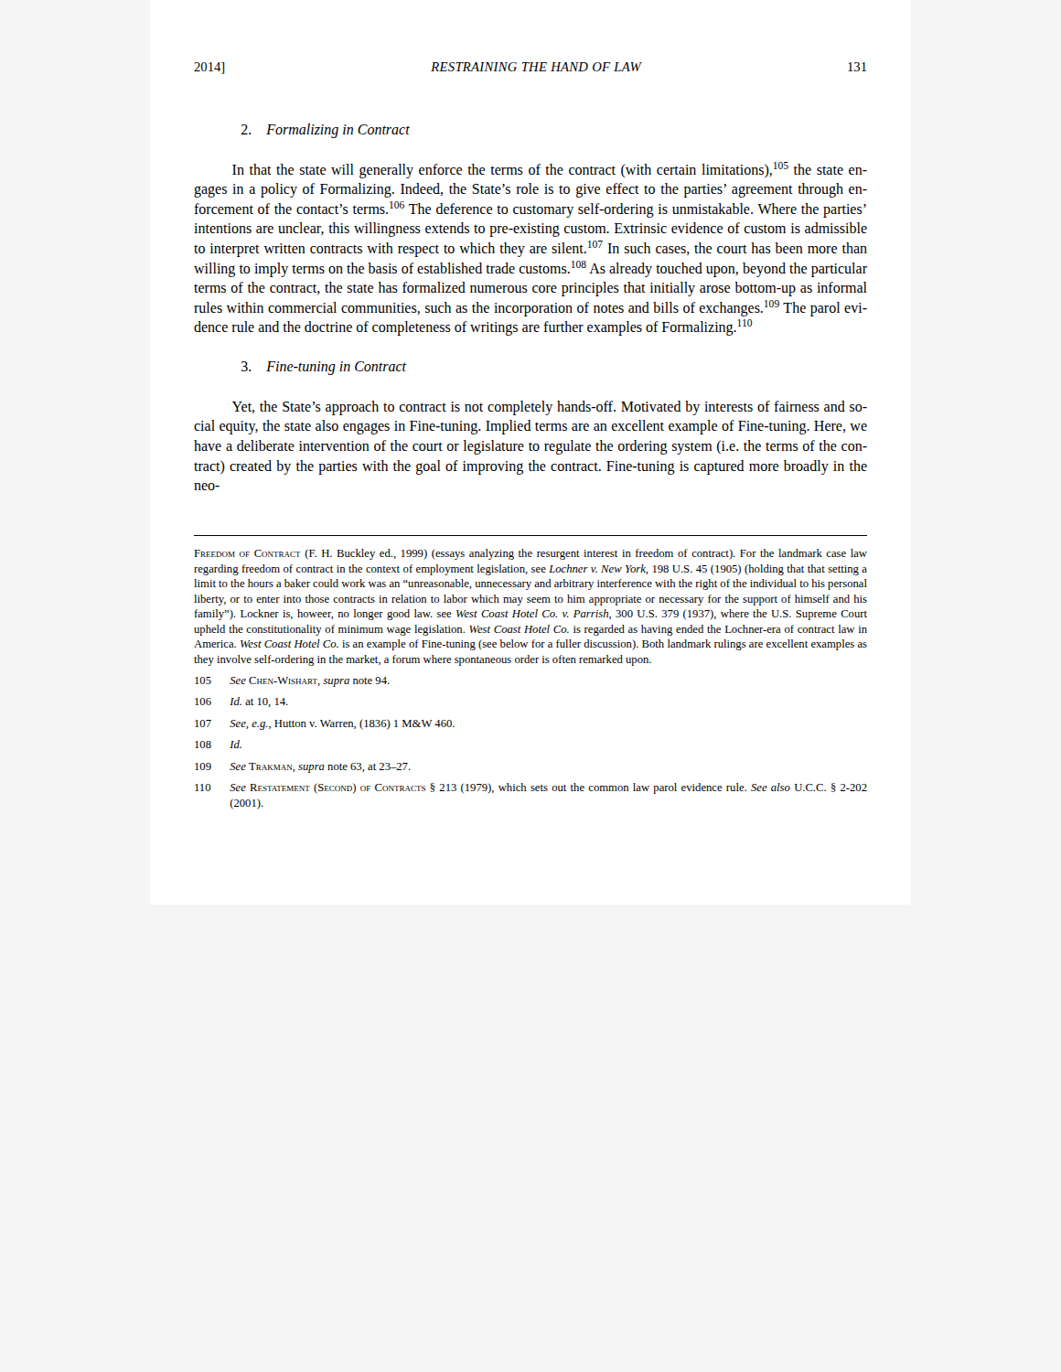2014] RESTRAINING THE HAND OF LAW 131
2. Formalizing in Contract
In that the state will generally enforce the terms of the contract (with certain limitations),105 the state engages in a policy of Formalizing. Indeed, the State’s role is to give effect to the parties’ agreement through enforcement of the contact’s terms.106 The deference to customary self-ordering is unmistakable. Where the parties’ intentions are unclear, this willingness extends to pre-existing custom. Extrinsic evidence of custom is admissible to interpret written contracts with respect to which they are silent.107 In such cases, the court has been more than willing to imply terms on the basis of established trade customs.108 As already touched upon, beyond the particular terms of the contract, the state has formalized numerous core principles that initially arose bottom-up as informal rules within commercial communities, such as the incorporation of notes and bills of exchanges.109 The parol evidence rule and the doctrine of completeness of writings are further examples of Formalizing.110
3. Fine-tuning in Contract
Yet, the State’s approach to contract is not completely hands-off. Motivated by interests of fairness and social equity, the state also engages in Fine-tuning. Implied terms are an excellent example of Fine-tuning. Here, we have a deliberate intervention of the court or legislature to regulate the ordering system (i.e. the terms of the contract) created by the parties with the goal of improving the contract. Fine-tuning is captured more broadly in the neo-
Freedom of Contract (F. H. Buckley ed., 1999) (essays analyzing the resurgent interest in freedom of contract). For the landmark case law regarding freedom of contract in the context of employment legislation, see Lochner v. New York, 198 U.S. 45 (1905) (holding that that setting a limit to the hours a baker could work was an “unreasonable, unnecessary and arbitrary interference with the right of the individual to his personal liberty, or to enter into those contracts in relation to labor which may seem to him appropriate or necessary for the support of himself and his family”). Lockner is, howeer, no longer good law. see West Coast Hotel Co. v. Parrish, 300 U.S. 379 (1937), where the U.S. Supreme Court upheld the constitutionality of minimum wage legislation. West Coast Hotel Co. is regarded as having ended the Lochner-era of contract law in America. West Coast Hotel Co. is an example of Fine-tuning (see below for a fuller discussion). Both landmark rulings are excellent examples as they involve self-ordering in the market, a forum where spontaneous order is often remarked upon.
105 See Chen-Wishart, supra note 94.
106 Id. at 10, 14.
107 See, e.g., Hutton v. Warren, (1836) 1 M&W 460.
108 Id.
109 See Trakman, supra note 63, at 23–27.
110 See Restatement (Second) of Contracts § 213 (1979), which sets out the common law parol evidence rule. See also U.C.C. § 2-202 (2001).